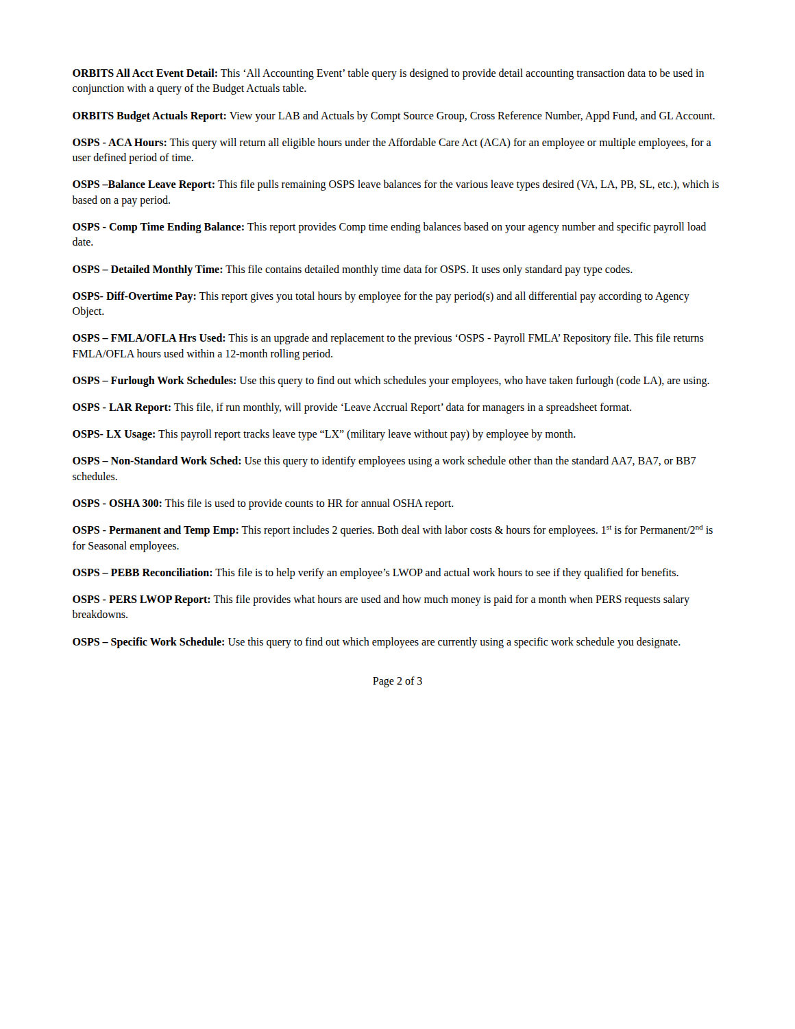ORBITS All Acct Event Detail: This ‘All Accounting Event’ table query is designed to provide detail accounting transaction data to be used in conjunction with a query of the Budget Actuals table.
ORBITS Budget Actuals Report: View your LAB and Actuals by Compt Source Group, Cross Reference Number, Appd Fund, and GL Account.
OSPS - ACA Hours: This query will return all eligible hours under the Affordable Care Act (ACA) for an employee or multiple employees, for a user defined period of time.
OSPS –Balance Leave Report: This file pulls remaining OSPS leave balances for the various leave types desired (VA, LA, PB, SL, etc.), which is based on a pay period.
OSPS - Comp Time Ending Balance: This report provides Comp time ending balances based on your agency number and specific payroll load date.
OSPS – Detailed Monthly Time: This file contains detailed monthly time data for OSPS. It uses only standard pay type codes.
OSPS- Diff-Overtime Pay: This report gives you total hours by employee for the pay period(s) and all differential pay according to Agency Object.
OSPS – FMLA/OFLA Hrs Used: This is an upgrade and replacement to the previous ‘OSPS - Payroll FMLA’ Repository file. This file returns FMLA/OFLA hours used within a 12-month rolling period.
OSPS – Furlough Work Schedules: Use this query to find out which schedules your employees, who have taken furlough (code LA), are using.
OSPS - LAR Report: This file, if run monthly, will provide ‘Leave Accrual Report’ data for managers in a spreadsheet format.
OSPS- LX Usage: This payroll report tracks leave type “LX” (military leave without pay) by employee by month.
OSPS – Non-Standard Work Sched: Use this query to identify employees using a work schedule other than the standard AA7, BA7, or BB7 schedules.
OSPS - OSHA 300: This file is used to provide counts to HR for annual OSHA report.
OSPS - Permanent and Temp Emp: This report includes 2 queries. Both deal with labor costs & hours for employees. 1st is for Permanent/2nd is for Seasonal employees.
OSPS – PEBB Reconciliation: This file is to help verify an employee’s LWOP and actual work hours to see if they qualified for benefits.
OSPS - PERS LWOP Report: This file provides what hours are used and how much money is paid for a month when PERS requests salary breakdowns.
OSPS – Specific Work Schedule: Use this query to find out which employees are currently using a specific work schedule you designate.
Page 2 of 3